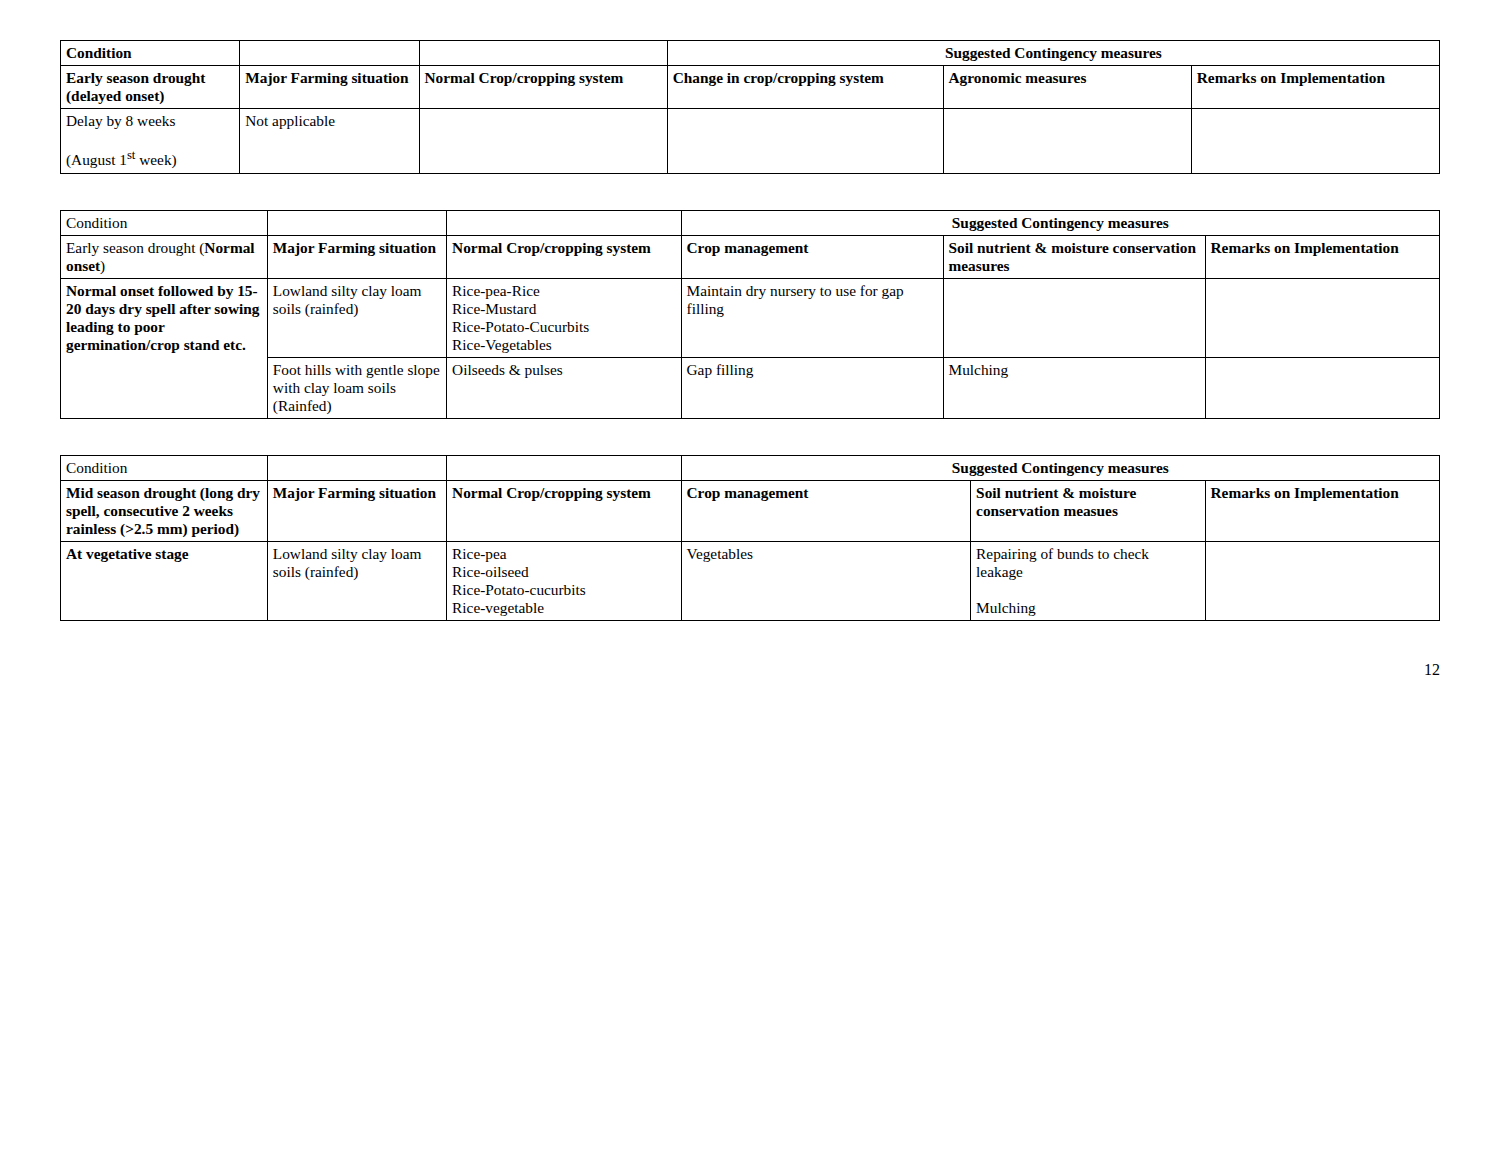| Condition | | | Suggested Contingency measures |
| Early season drought (delayed onset) | Major Farming situation | Normal Crop/cropping system | Change in crop/cropping system | Agronomic measures | Remarks on Implementation |
| Delay by 8 weeks (August 1 st week) | Not applicable | | | | |
| Condition | | | Suggested Contingency measures |
| Early season drought ( Normal onset ) | Major Farming situation | Normal Crop/cropping system | Crop management | Soil nutrient & moisture conservation measures | Remarks on Implementation |
| Normal onset followed by 15-20 days dry spell after sowing leading to poor germination/crop stand etc. | Lowland silty clay loam soils (rainfed) | Rice-pea-Rice Rice-Mustard Rice-Potato-Cucurbits Rice-Vegetables | Maintain dry nursery to use for gap filling | | |
| Foot hills with gentle slope with clay loam soils (Rainfed) | Oilseeds & pulses | Gap filling | Mulching | |
| Condition | | | Suggested Contingency measures |
| Mid season drought (long dry spell, consecutive 2 weeks rainless (>2.5 mm) period) | Major Farming situation | Normal Crop/cropping system | Crop management | Soil nutrient & moisture conservation measues | Remarks on Implementation |
| At vegetative stage | Lowland silty clay loam soils (rainfed) | Rice-pea Rice-oilseed Rice-Potato-cucurbits Rice-vegetable | Vegetables | Repairing of bunds to check leakage Mulching | |
12